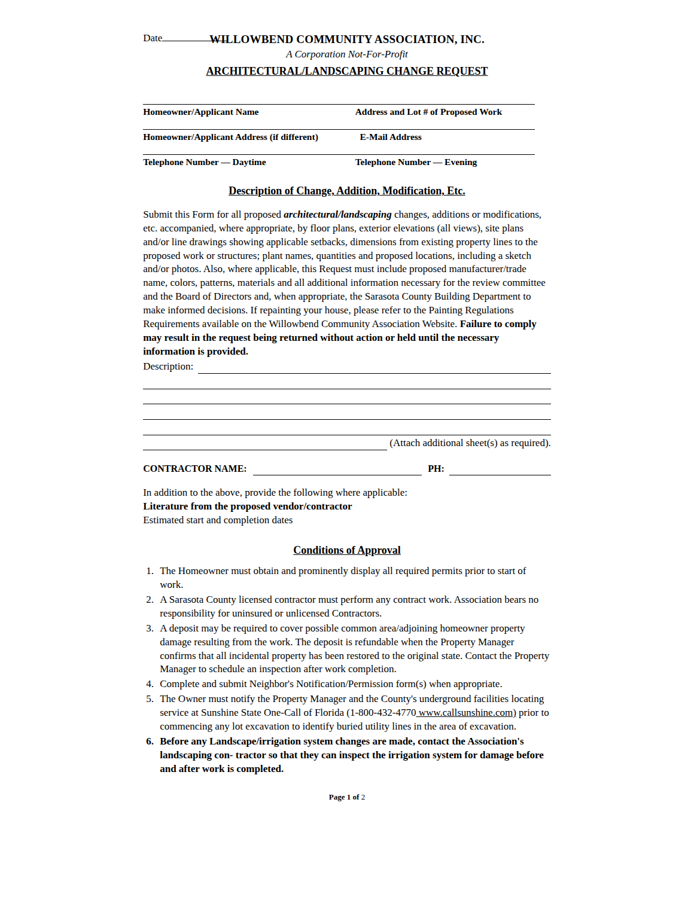Date
WILLOWBEND COMMUNITY ASSOCIATION, INC.
A Corporation Not-For-Profit
ARCHITECTURAL/LANDSCAPING CHANGE REQUEST
Homeowner/Applicant Name
Address and Lot # of Proposed Work
Homeowner/Applicant Address (if different)
E-Mail Address
Telephone Number — Daytime
Telephone Number — Evening
Description of Change, Addition, Modification, Etc.
Submit this Form for all proposed architectural/landscaping changes, additions or modifications, etc. accompanied, where appropriate, by floor plans, exterior elevations (all views), site plans and/or line drawings showing applicable setbacks, dimensions from existing property lines to the proposed work or structures; plant names, quantities and proposed locations, including a sketch and/or photos. Also, where applicable, this Request must include proposed manufacturer/trade name, colors, patterns, materials and all additional information necessary for the review committee and the Board of Directors and, when appropriate, the Sarasota County Building Department to make informed decisions. If repainting your house, please refer to the Painting Regulations Requirements available on the Willowbend Community Association Website. Failure to comply may result in the request being returned without action or held until the necessary information is provided.
Description:
(Attach additional sheet(s) as required).
CONTRACTOR NAME: PH:
In addition to the above, provide the following where applicable:
Literature from the proposed vendor/contractor
Estimated start and completion dates
Conditions of Approval
The Homeowner must obtain and prominently display all required permits prior to start of work.
A Sarasota County licensed contractor must perform any contract work. Association bears no responsibility for uninsured or unlicensed Contractors.
A deposit may be required to cover possible common area/adjoining homeowner property damage resulting from the work. The deposit is refundable when the Property Manager confirms that all incidental property has been restored to the original state. Contact the Property Manager to schedule an inspection after work completion.
Complete and submit Neighbor's Notification/Permission form(s) when appropriate.
The Owner must notify the Property Manager and the County's underground facilities locating service at Sunshine State One-Call of Florida (1-800-432-4770 www.callsunshine.com) prior to commencing any lot excavation to identify buried utility lines in the area of excavation.
Before any Landscape/irrigation system changes are made, contact the Association's landscaping con- tractor so that they can inspect the irrigation system for damage before and after work is completed.
Page 1 of 2